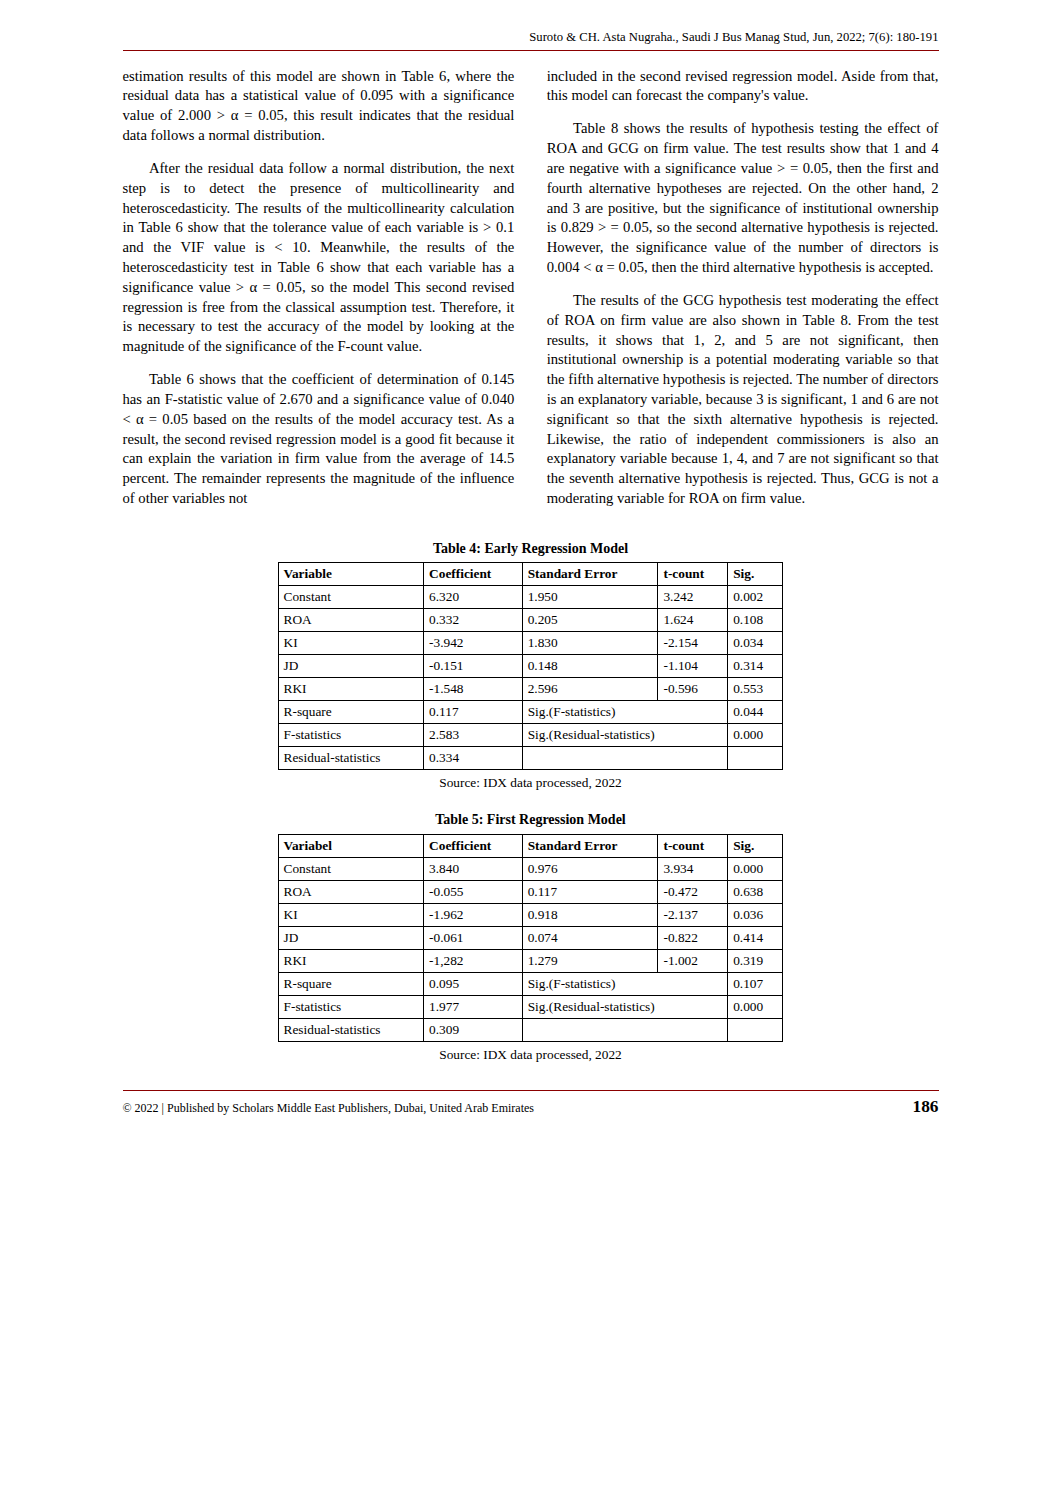Suroto & CH. Asta Nugraha., Saudi J Bus Manag Stud, Jun, 2022; 7(6): 180-191
estimation results of this model are shown in Table 6, where the residual data has a statistical value of 0.095 with a significance value of 2.000 > α = 0.05, this result indicates that the residual data follows a normal distribution.
After the residual data follow a normal distribution, the next step is to detect the presence of multicollinearity and heteroscedasticity. The results of the multicollinearity calculation in Table 6 show that the tolerance value of each variable is > 0.1 and the VIF value is < 10. Meanwhile, the results of the heteroscedasticity test in Table 6 show that each variable has a significance value > α = 0.05, so the model This second revised regression is free from the classical assumption test. Therefore, it is necessary to test the accuracy of the model by looking at the magnitude of the significance of the F-count value.
Table 6 shows that the coefficient of determination of 0.145 has an F-statistic value of 2.670 and a significance value of 0.040 < α = 0.05 based on the results of the model accuracy test. As a result, the second revised regression model is a good fit because it can explain the variation in firm value from the average of 14.5 percent. The remainder represents the magnitude of the influence of other variables not
included in the second revised regression model. Aside from that, this model can forecast the company's value.
Table 8 shows the results of hypothesis testing the effect of ROA and GCG on firm value. The test results show that 1 and 4 are negative with a significance value > = 0.05, then the first and fourth alternative hypotheses are rejected. On the other hand, 2 and 3 are positive, but the significance of institutional ownership is 0.829 > = 0.05, so the second alternative hypothesis is rejected. However, the significance value of the number of directors is 0.004 < α = 0.05, then the third alternative hypothesis is accepted.
The results of the GCG hypothesis test moderating the effect of ROA on firm value are also shown in Table 8. From the test results, it shows that 1, 2, and 5 are not significant, then institutional ownership is a potential moderating variable so that the fifth alternative hypothesis is rejected. The number of directors is an explanatory variable, because 3 is significant, 1 and 6 are not significant so that the sixth alternative hypothesis is rejected. Likewise, the ratio of independent commissioners is also an explanatory variable because 1, 4, and 7 are not significant so that the seventh alternative hypothesis is rejected. Thus, GCG is not a moderating variable for ROA on firm value.
Table 4: Early Regression Model
| Variable | Coefficient | Standard Error | t-count | Sig. |
| --- | --- | --- | --- | --- |
| Constant | 6.320 | 1.950 | 3.242 | 0.002 |
| ROA | 0.332 | 0.205 | 1.624 | 0.108 |
| KI | -3.942 | 1.830 | -2.154 | 0.034 |
| JD | -0.151 | 0.148 | -1.104 | 0.314 |
| RKI | -1.548 | 2.596 | -0.596 | 0.553 |
| R-square | 0.117 | Sig.(F-statistics) | 0.044 |
| F-statistics | 2.583 | Sig.(Residual-statistics) | 0.000 |
| Residual-statistics | 0.334 | | |
Source: IDX data processed, 2022
Table 5: First Regression Model
| Variabel | Coefficient | Standard Error | t-count | Sig. |
| --- | --- | --- | --- | --- |
| Constant | 3.840 | 0.976 | 3.934 | 0.000 |
| ROA | -0.055 | 0.117 | -0.472 | 0.638 |
| KI | -1.962 | 0.918 | -2.137 | 0.036 |
| JD | -0.061 | 0.074 | -0.822 | 0.414 |
| RKI | -1,282 | 1.279 | -1.002 | 0.319 |
| R-square | 0.095 | Sig.(F-statistics) | 0.107 |
| F-statistics | 1.977 | Sig.(Residual-statistics) | 0.000 |
| Residual-statistics | 0.309 | | |
Source: IDX data processed, 2022
© 2022 | Published by Scholars Middle East Publishers, Dubai, United Arab Emirates 186